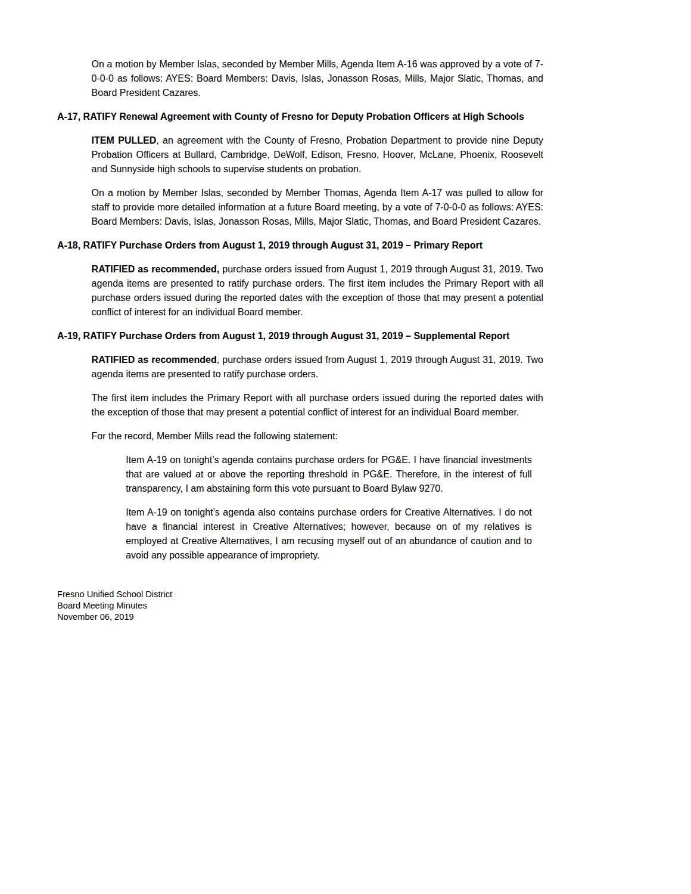On a motion by Member Islas, seconded by Member Mills, Agenda Item A-16 was approved by a vote of 7-0-0-0 as follows: AYES: Board Members: Davis, Islas, Jonasson Rosas, Mills, Major Slatic, Thomas, and Board President Cazares.
A-17, RATIFY Renewal Agreement with County of Fresno for Deputy Probation Officers at High Schools
ITEM PULLED, an agreement with the County of Fresno, Probation Department to provide nine Deputy Probation Officers at Bullard, Cambridge, DeWolf, Edison, Fresno, Hoover, McLane, Phoenix, Roosevelt and Sunnyside high schools to supervise students on probation.
On a motion by Member Islas, seconded by Member Thomas, Agenda Item A-17 was pulled to allow for staff to provide more detailed information at a future Board meeting, by a vote of 7-0-0-0 as follows: AYES: Board Members: Davis, Islas, Jonasson Rosas, Mills, Major Slatic, Thomas, and Board President Cazares.
A-18, RATIFY Purchase Orders from August 1, 2019 through August 31, 2019 – Primary Report
RATIFIED as recommended, purchase orders issued from August 1, 2019 through August 31, 2019. Two agenda items are presented to ratify purchase orders. The first item includes the Primary Report with all purchase orders issued during the reported dates with the exception of those that may present a potential conflict of interest for an individual Board member.
A-19, RATIFY Purchase Orders from August 1, 2019 through August 31, 2019 – Supplemental Report
RATIFIED as recommended, purchase orders issued from August 1, 2019 through August 31, 2019. Two agenda items are presented to ratify purchase orders.
The first item includes the Primary Report with all purchase orders issued during the reported dates with the exception of those that may present a potential conflict of interest for an individual Board member.
For the record, Member Mills read the following statement:
Item A-19 on tonight’s agenda contains purchase orders for PG&E. I have financial investments that are valued at or above the reporting threshold in PG&E. Therefore, in the interest of full transparency, I am abstaining form this vote pursuant to Board Bylaw 9270.
Item A-19 on tonight’s agenda also contains purchase orders for Creative Alternatives. I do not have a financial interest in Creative Alternatives; however, because on of my relatives is employed at Creative Alternatives, I am recusing myself out of an abundance of caution and to avoid any possible appearance of impropriety.
Fresno Unified School District
Board Meeting Minutes
November 06, 2019